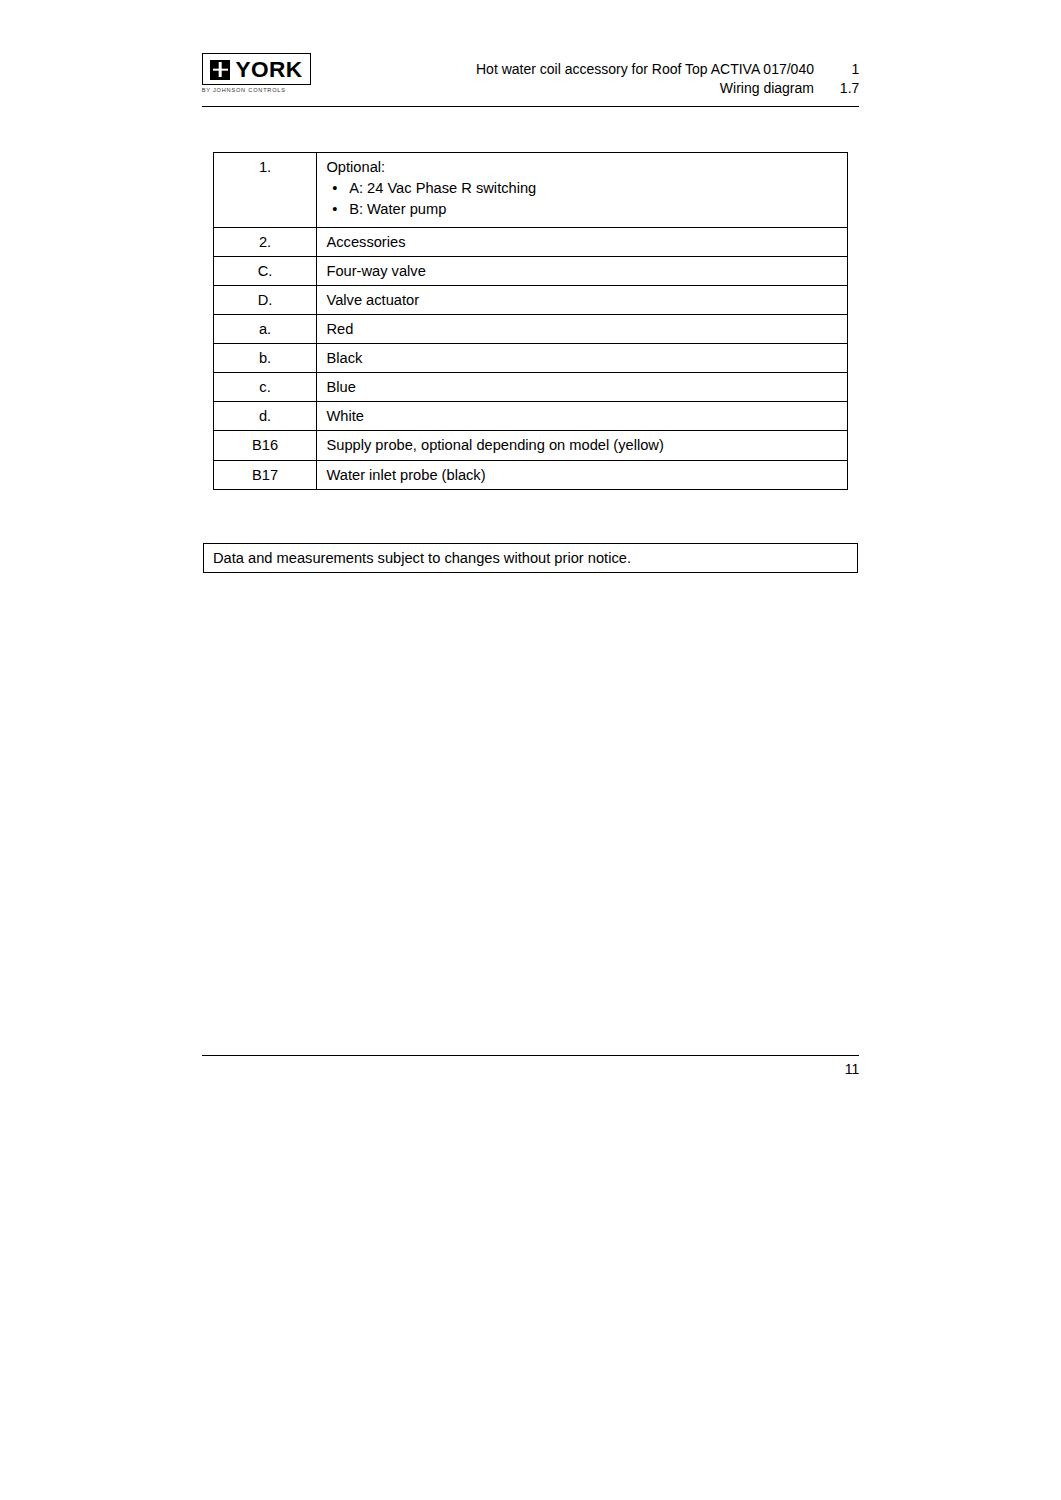YORK
by Johnson Controls
Hot water coil accessory for Roof Top ACTIVA 017/0401
Wiring diagram 1.7
| 1. | Optional: A: 24 Vac Phase R switching B: Water pump |
| 2. | Accessories |
| C. | Four-way valve |
| D. | Valve actuator |
| a. | Red |
| b. | Black |
| c. | Blue |
| d. | White |
| B16 | Supply probe, optional depending on model (yellow) |
| B17 | Water inlet probe (black) |
Data and measurements subject to changes without prior notice.
11